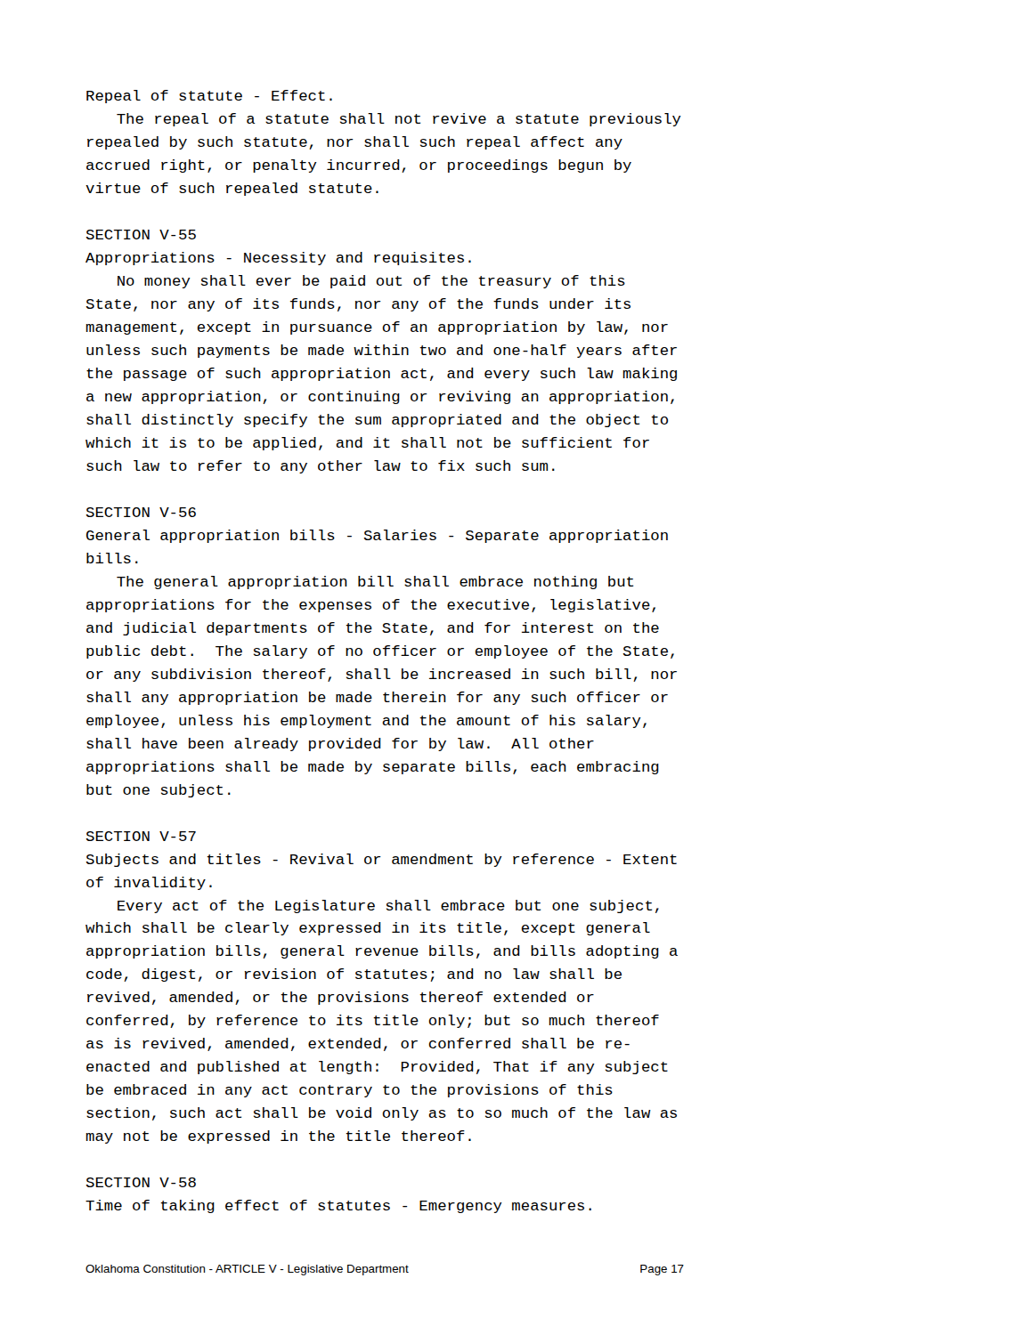Repeal of statute - Effect.
The repeal of a statute shall not revive a statute previously repealed by such statute, nor shall such repeal affect any accrued right, or penalty incurred, or proceedings begun by virtue of such repealed statute.
SECTION V-55 Appropriations - Necessity and requisites.
No money shall ever be paid out of the treasury of this State, nor any of its funds, nor any of the funds under its management, except in pursuance of an appropriation by law, nor unless such payments be made within two and one-half years after the passage of such appropriation act, and every such law making a new appropriation, or continuing or reviving an appropriation, shall distinctly specify the sum appropriated and the object to which it is to be applied, and it shall not be sufficient for such law to refer to any other law to fix such sum.
SECTION V-56 General appropriation bills - Salaries - Separate appropriation bills.
The general appropriation bill shall embrace nothing but appropriations for the expenses of the executive, legislative, and judicial departments of the State, and for interest on the public debt. The salary of no officer or employee of the State, or any subdivision thereof, shall be increased in such bill, nor shall any appropriation be made therein for any such officer or employee, unless his employment and the amount of his salary, shall have been already provided for by law. All other appropriations shall be made by separate bills, each embracing but one subject.
SECTION V-57 Subjects and titles - Revival or amendment by reference - Extent of invalidity.
Every act of the Legislature shall embrace but one subject, which shall be clearly expressed in its title, except general appropriation bills, general revenue bills, and bills adopting a code, digest, or revision of statutes; and no law shall be revived, amended, or the provisions thereof extended or conferred, by reference to its title only; but so much thereof as is revived, amended, extended, or conferred shall be re-enacted and published at length: Provided, That if any subject be embraced in any act contrary to the provisions of this section, such act shall be void only as to so much of the law as may not be expressed in the title thereof.
SECTION V-58 Time of taking effect of statutes - Emergency measures.
Oklahoma Constitution - ARTICLE V - Legislative Department Page 17